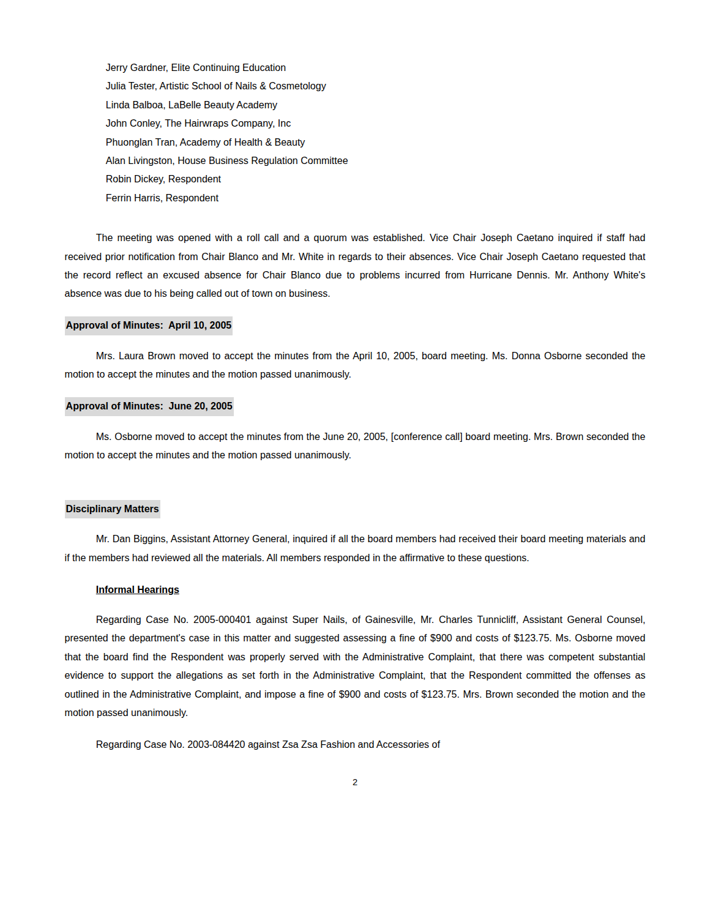Jerry Gardner, Elite Continuing Education
Julia Tester, Artistic School of Nails & Cosmetology
Linda Balboa, LaBelle Beauty Academy
John Conley, The Hairwraps Company, Inc
Phuonglan Tran, Academy of Health & Beauty
Alan Livingston, House Business Regulation Committee
Robin Dickey, Respondent
Ferrin Harris, Respondent
The meeting was opened with a roll call and a quorum was established. Vice Chair Joseph Caetano inquired if staff had received prior notification from Chair Blanco and Mr. White in regards to their absences. Vice Chair Joseph Caetano requested that the record reflect an excused absence for Chair Blanco due to problems incurred from Hurricane Dennis. Mr. Anthony White's absence was due to his being called out of town on business.
Approval of Minutes: April 10, 2005
Mrs. Laura Brown moved to accept the minutes from the April 10, 2005, board meeting. Ms. Donna Osborne seconded the motion to accept the minutes and the motion passed unanimously.
Approval of Minutes: June 20, 2005
Ms. Osborne moved to accept the minutes from the June 20, 2005, [conference call] board meeting. Mrs. Brown seconded the motion to accept the minutes and the motion passed unanimously.
Disciplinary Matters
Mr. Dan Biggins, Assistant Attorney General, inquired if all the board members had received their board meeting materials and if the members had reviewed all the materials. All members responded in the affirmative to these questions.
Informal Hearings
Regarding Case No. 2005-000401 against Super Nails, of Gainesville, Mr. Charles Tunnicliff, Assistant General Counsel, presented the department's case in this matter and suggested assessing a fine of $900 and costs of $123.75. Ms. Osborne moved that the board find the Respondent was properly served with the Administrative Complaint, that there was competent substantial evidence to support the allegations as set forth in the Administrative Complaint, that the Respondent committed the offenses as outlined in the Administrative Complaint, and impose a fine of $900 and costs of $123.75. Mrs. Brown seconded the motion and the motion passed unanimously.
Regarding Case No. 2003-084420 against Zsa Zsa Fashion and Accessories of
2